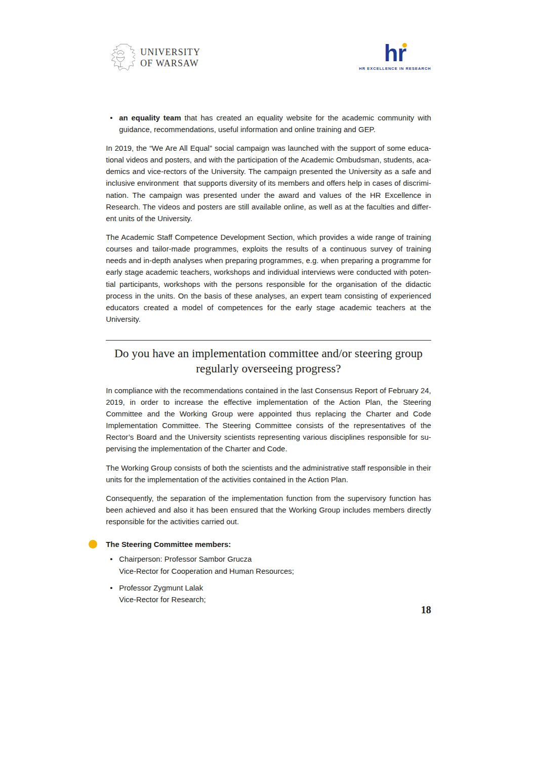University
of Warsaw
hr
HR Excellence in Research
an equality team that has created an equality website for the academic community with guidance, recommendations, useful information and online training and GEP.
In 2019, the “We Are All Equal” social campaign was launched with the support of some educational videos and posters, and with the participation of the Academic Ombudsman, students, academics and vice-rectors of the University. The campaign presented the University as a safe and inclusive environment that supports diversity of its members and offers help in cases of discrimination. The campaign was presented under the award and values of the HR Excellence in Research. The videos and posters are still available online, as well as at the faculties and different units of the University.
The Academic Staff Competence Development Section, which provides a wide range of training courses and tailor-made programmes, exploits the results of a continuous survey of training needs and in-depth analyses when preparing programmes, e.g. when preparing a programme for early stage academic teachers, workshops and individual interviews were conducted with potential participants, workshops with the persons responsible for the organisation of the didactic process in the units. On the basis of these analyses, an expert team consisting of experienced educators created a model of competences for the early stage academic teachers at the University.
Do you have an implementation committee and/or steering group
regularly overseeing progress?
In compliance with the recommendations contained in the last Consensus Report of February 24, 2019, in order to increase the effective implementation of the Action Plan, the Steering Committee and the Working Group were appointed thus replacing the Charter and Code Implementation Committee. The Steering Committee consists of the representatives of the Rector’s Board and the University scientists representing various disciplines responsible for supervising the implementation of the Charter and Code.
The Working Group consists of both the scientists and the administrative staff responsible in their units for the implementation of the activities contained in the Action Plan.
Consequently, the separation of the implementation function from the supervisory function has been achieved and also it has been ensured that the Working Group includes members directly responsible for the activities carried out.
The Steering Committee members:
Chairperson: Professor Sambor Grucza Vice-Rector for Cooperation and Human Resources;
Professor Zygmunt Lalak Vice-Rector for Research;
18